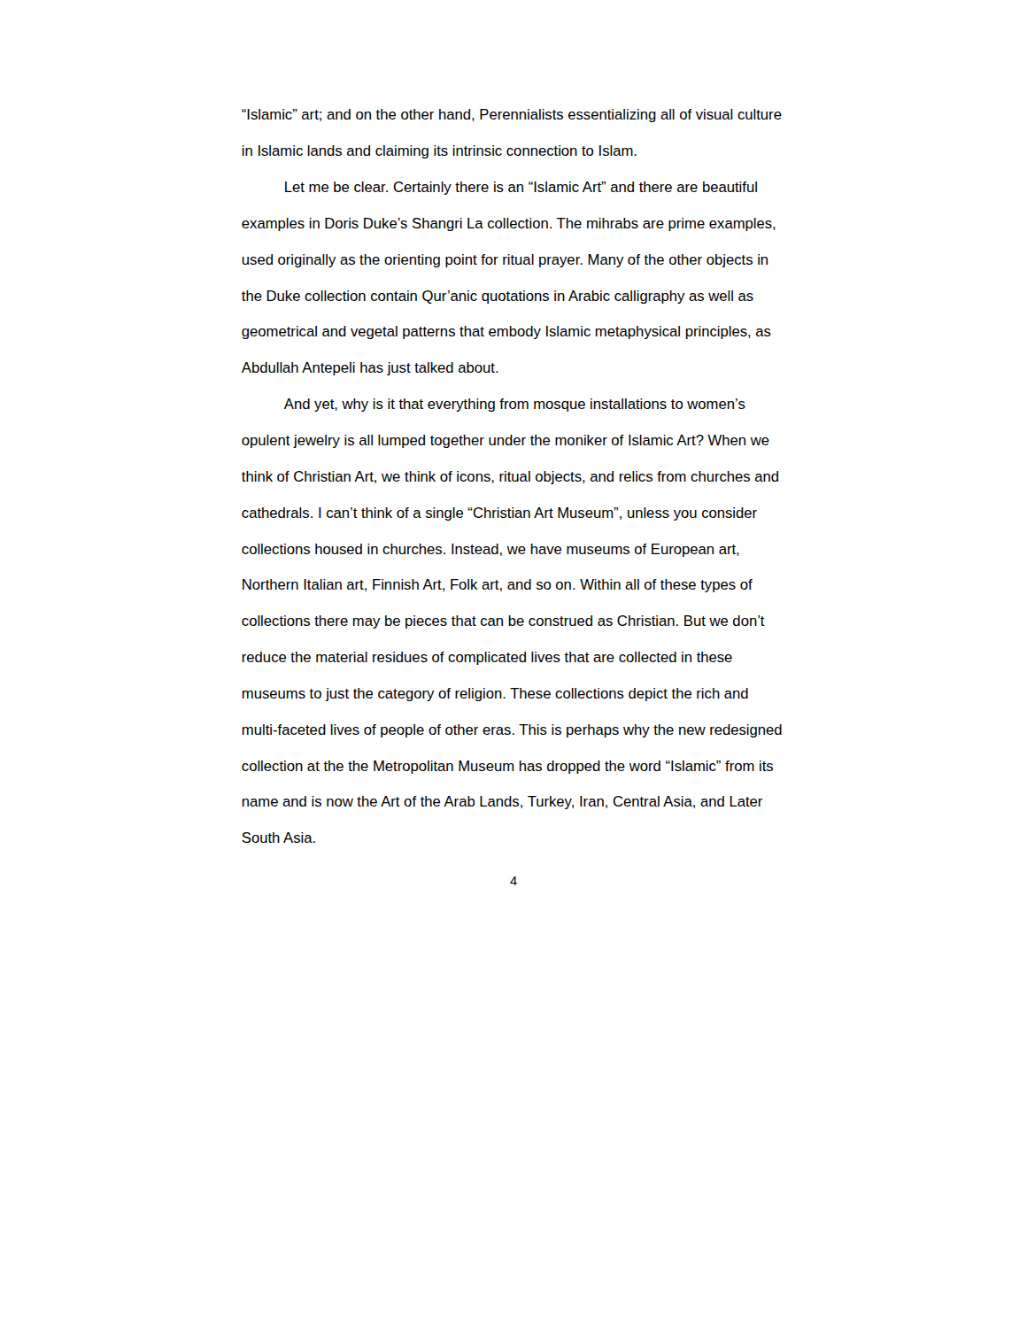“Islamic” art; and on the other hand, Perennialists essentializing all of visual culture in Islamic lands and claiming its intrinsic connection to Islam.
Let me be clear. Certainly there is an “Islamic Art” and there are beautiful examples in Doris Duke’s Shangri La collection. The mihrabs are prime examples, used originally as the orienting point for ritual prayer. Many of the other objects in the Duke collection contain Qur’anic quotations in Arabic calligraphy as well as geometrical and vegetal patterns that embody Islamic metaphysical principles, as Abdullah Antepeli has just talked about.
And yet, why is it that everything from mosque installations to women’s opulent jewelry is all lumped together under the moniker of Islamic Art? When we think of Christian Art, we think of icons, ritual objects, and relics from churches and cathedrals. I can’t think of a single “Christian Art Museum”, unless you consider collections housed in churches. Instead, we have museums of European art, Northern Italian art, Finnish Art, Folk art, and so on. Within all of these types of collections there may be pieces that can be construed as Christian. But we don’t reduce the material residues of complicated lives that are collected in these museums to just the category of religion. These collections depict the rich and multi-faceted lives of people of other eras. This is perhaps why the new redesigned collection at the the Metropolitan Museum has dropped the word “Islamic” from its name and is now the Art of the Arab Lands, Turkey, Iran, Central Asia, and Later South Asia.
4